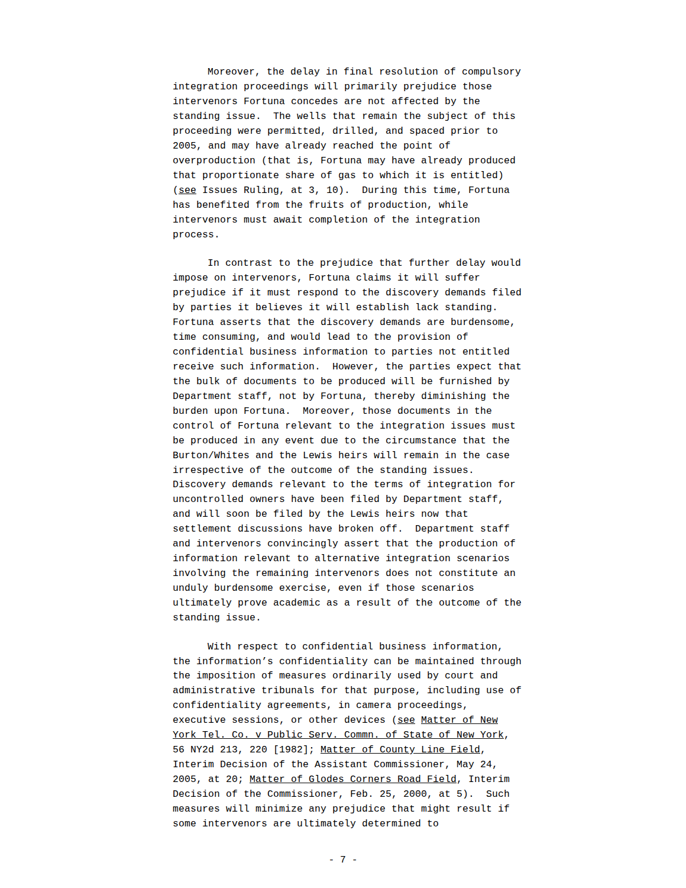Moreover, the delay in final resolution of compulsory integration proceedings will primarily prejudice those intervenors Fortuna concedes are not affected by the standing issue. The wells that remain the subject of this proceeding were permitted, drilled, and spaced prior to 2005, and may have already reached the point of overproduction (that is, Fortuna may have already produced that proportionate share of gas to which it is entitled) (see Issues Ruling, at 3, 10). During this time, Fortuna has benefited from the fruits of production, while intervenors must await completion of the integration process.
In contrast to the prejudice that further delay would impose on intervenors, Fortuna claims it will suffer prejudice if it must respond to the discovery demands filed by parties it believes it will establish lack standing. Fortuna asserts that the discovery demands are burdensome, time consuming, and would lead to the provision of confidential business information to parties not entitled receive such information. However, the parties expect that the bulk of documents to be produced will be furnished by Department staff, not by Fortuna, thereby diminishing the burden upon Fortuna. Moreover, those documents in the control of Fortuna relevant to the integration issues must be produced in any event due to the circumstance that the Burton/Whites and the Lewis heirs will remain in the case irrespective of the outcome of the standing issues. Discovery demands relevant to the terms of integration for uncontrolled owners have been filed by Department staff, and will soon be filed by the Lewis heirs now that settlement discussions have broken off. Department staff and intervenors convincingly assert that the production of information relevant to alternative integration scenarios involving the remaining intervenors does not constitute an unduly burdensome exercise, even if those scenarios ultimately prove academic as a result of the outcome of the standing issue.
With respect to confidential business information, the information’s confidentiality can be maintained through the imposition of measures ordinarily used by court and administrative tribunals for that purpose, including use of confidentiality agreements, in camera proceedings, executive sessions, or other devices (see Matter of New York Tel. Co. v Public Serv. Commn. of State of New York, 56 NY2d 213, 220 [1982]; Matter of County Line Field, Interim Decision of the Assistant Commissioner, May 24, 2005, at 20; Matter of Glodes Corners Road Field, Interim Decision of the Commissioner, Feb. 25, 2000, at 5). Such measures will minimize any prejudice that might result if some intervenors are ultimately determined to
- 7 -